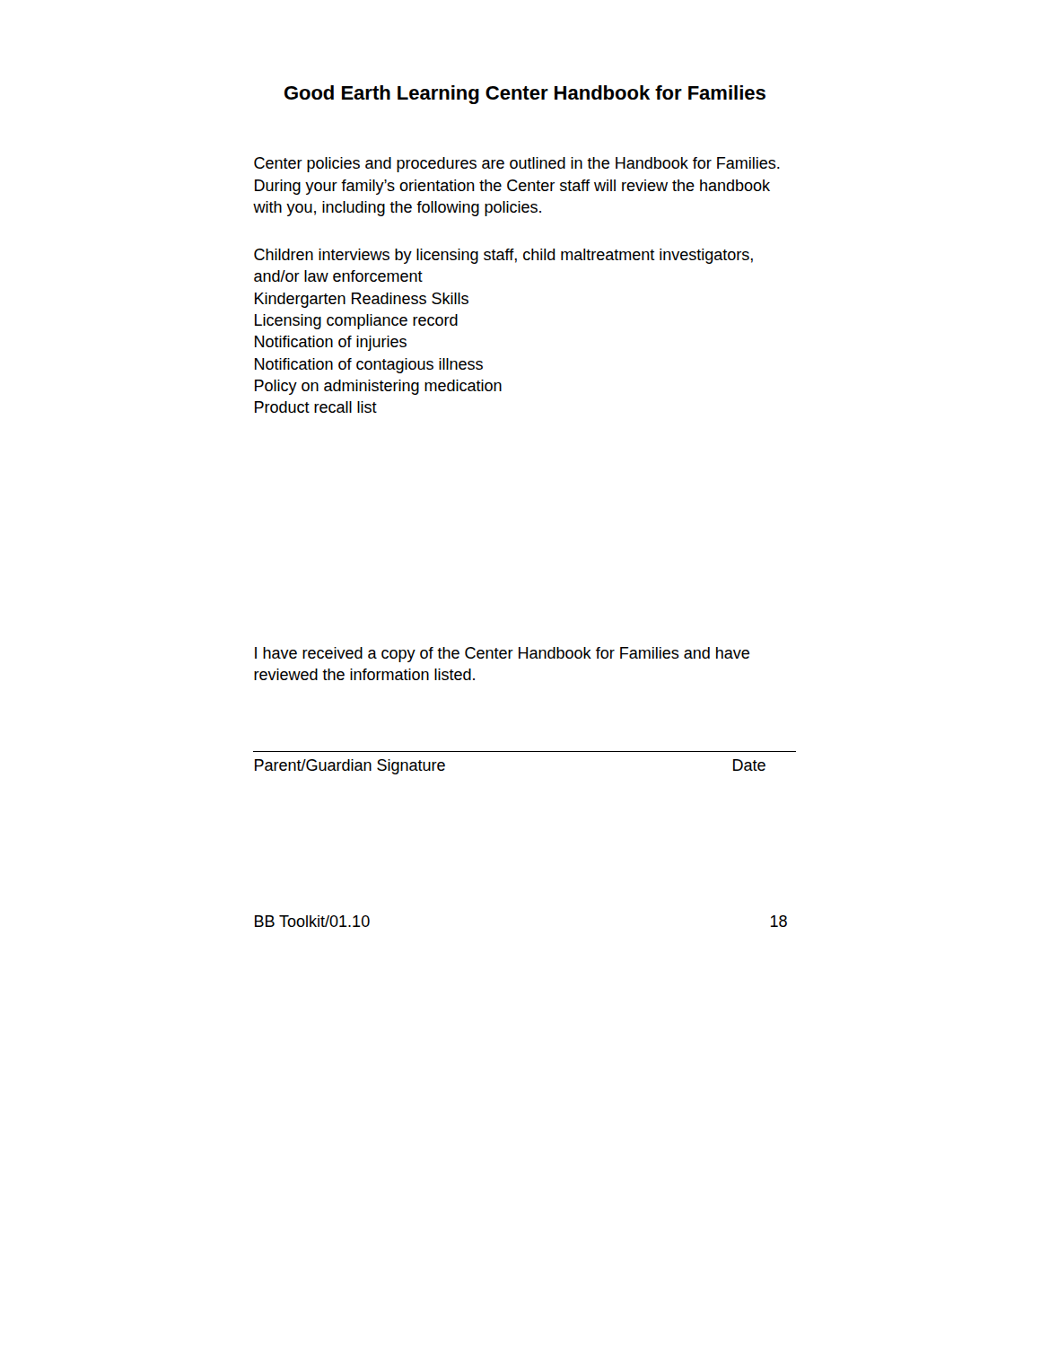Good Earth Learning Center Handbook for Families
Center policies and procedures are outlined in the Handbook for Families. During your family’s orientation the Center staff will review the handbook with you, including the following policies.
Children interviews by licensing staff, child maltreatment investigators, and/or law enforcement
Kindergarten Readiness Skills
Licensing compliance record
Notification of injuries
Notification of contagious illness
Policy on administering medication
Product recall list
I have received a copy of the Center Handbook for Families and have reviewed the information listed.
Parent/Guardian Signature Date
BB Toolkit/01.10 18